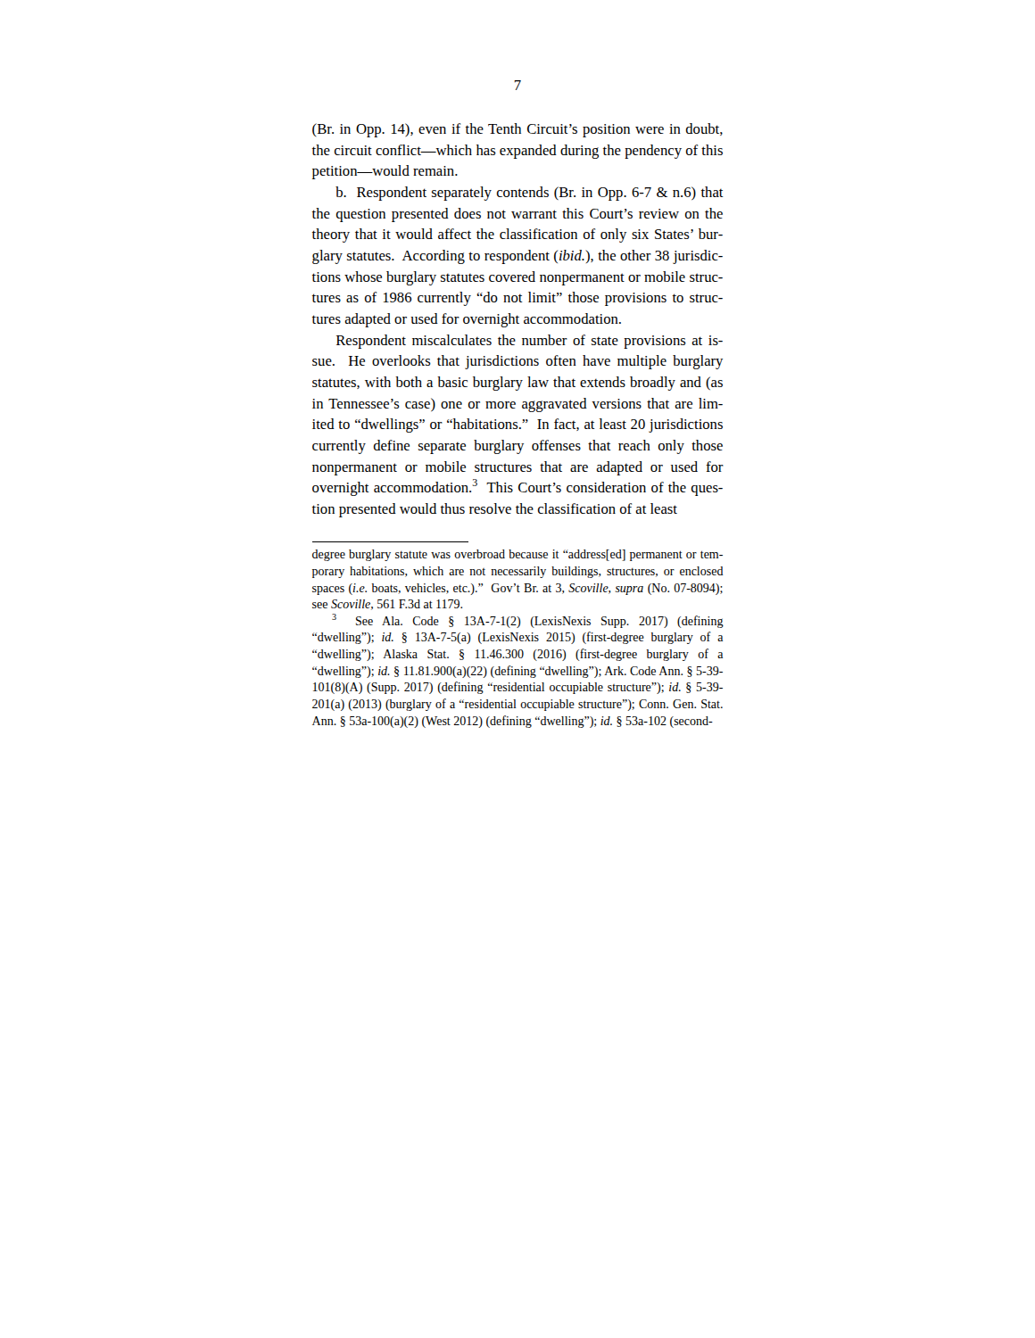7
(Br. in Opp. 14), even if the Tenth Circuit’s position were in doubt, the circuit conflict—which has expanded during the pendency of this petition—would remain.
b. Respondent separately contends (Br. in Opp. 6-7 & n.6) that the question presented does not warrant this Court’s review on the theory that it would affect the classification of only six States’ burglary statutes. According to respondent (ibid.), the other 38 jurisdictions whose burglary statutes covered nonpermanent or mobile structures as of 1986 currently “do not limit” those provisions to structures adapted or used for overnight accommodation.
Respondent miscalculates the number of state provisions at issue. He overlooks that jurisdictions often have multiple burglary statutes, with both a basic burglary law that extends broadly and (as in Tennessee’s case) one or more aggravated versions that are limited to “dwellings” or “habitations.” In fact, at least 20 jurisdictions currently define separate burglary offenses that reach only those nonpermanent or mobile structures that are adapted or used for overnight accommodation.3 This Court’s consideration of the question presented would thus resolve the classification of at least
degree burglary statute was overbroad because it “address[ed] permanent or temporary habitations, which are not necessarily buildings, structures, or enclosed spaces (i.e. boats, vehicles, etc.).” Gov’t Br. at 3, Scoville, supra (No. 07-8094); see Scoville, 561 F.3d at 1179.
3 See Ala. Code § 13A-7-1(2) (LexisNexis Supp. 2017) (defining “dwelling”); id. § 13A-7-5(a) (LexisNexis 2015) (first-degree burglary of a “dwelling”); Alaska Stat. § 11.46.300 (2016) (first-degree burglary of a “dwelling”); id. § 11.81.900(a)(22) (defining “dwelling”); Ark. Code Ann. § 5-39-101(8)(A) (Supp. 2017) (defining “residential occupiable structure”); id. § 5-39-201(a) (2013) (burglary of a “residential occupiable structure”); Conn. Gen. Stat. Ann. § 53a-100(a)(2) (West 2012) (defining “dwelling”); id. § 53a-102 (second-